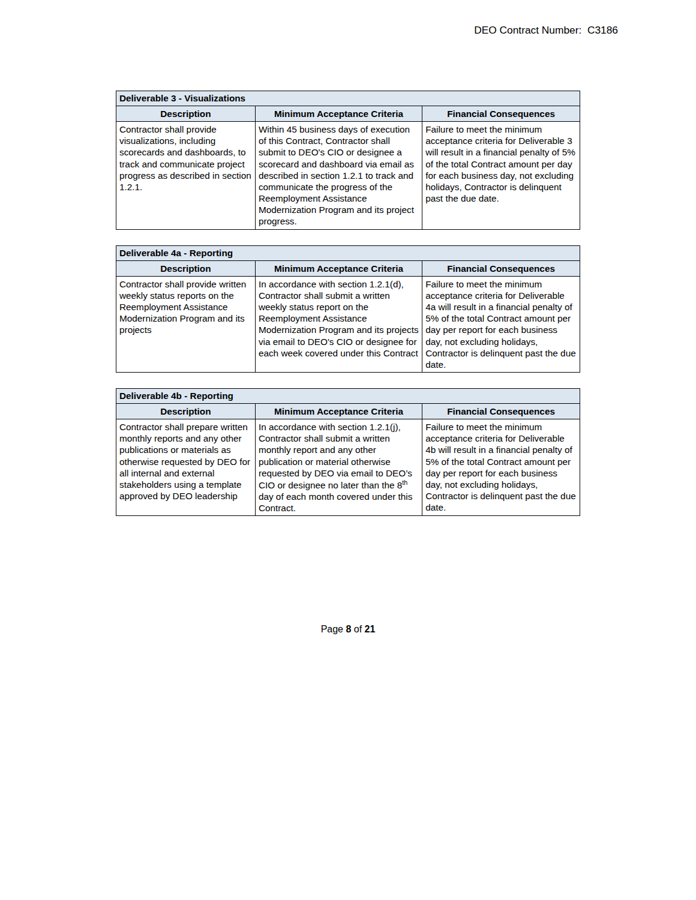DEO Contract Number: C3186
Deliverable 3 - Visualizations
| Description | Minimum Acceptance Criteria | Financial Consequences |
| --- | --- | --- |
| Contractor shall provide visualizations, including scorecards and dashboards, to track and communicate project progress as described in section 1.2.1. | Within 45 business days of execution of this Contract, Contractor shall submit to DEO's CIO or designee a scorecard and dashboard via email as described in section 1.2.1 to track and communicate the progress of the Reemployment Assistance Modernization Program and its project progress. | Failure to meet the minimum acceptance criteria for Deliverable 3 will result in a financial penalty of 5% of the total Contract amount per day for each business day, not excluding holidays, Contractor is delinquent past the due date. |
Deliverable 4a - Reporting
| Description | Minimum Acceptance Criteria | Financial Consequences |
| --- | --- | --- |
| Contractor shall provide written weekly status reports on the Reemployment Assistance Modernization Program and its projects | In accordance with section 1.2.1(d), Contractor shall submit a written weekly status report on the Reemployment Assistance Modernization Program and its projects via email to DEO's CIO or designee for each week covered under this Contract | Failure to meet the minimum acceptance criteria for Deliverable 4a will result in a financial penalty of 5% of the total Contract amount per day per report for each business day, not excluding holidays, Contractor is delinquent past the due date. |
Deliverable 4b - Reporting
| Description | Minimum Acceptance Criteria | Financial Consequences |
| --- | --- | --- |
| Contractor shall prepare written monthly reports and any other publications or materials as otherwise requested by DEO for all internal and external stakeholders using a template approved by DEO leadership | In accordance with section 1.2.1(j), Contractor shall submit a written monthly report and any other publication or material otherwise requested by DEO via email to DEO’s CIO or designee no later than the 8 th day of each month covered under this Contract. | Failure to meet the minimum acceptance criteria for Deliverable 4b will result in a financial penalty of 5% of the total Contract amount per day per report for each business day, not excluding holidays, Contractor is delinquent past the due date. |
Page 8 of 21